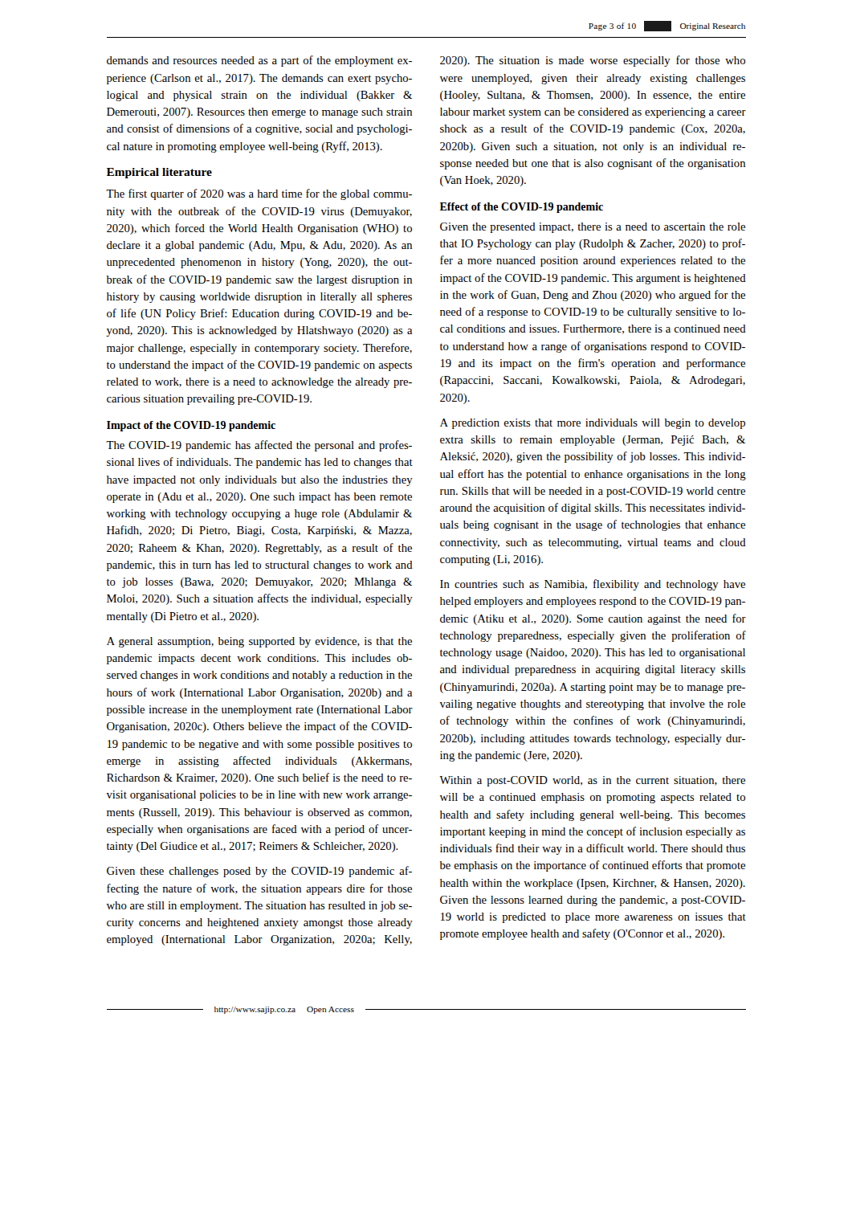Page 3 of 10 Original Research
demands and resources needed as a part of the employment experience (Carlson et al., 2017). The demands can exert psychological and physical strain on the individual (Bakker & Demerouti, 2007). Resources then emerge to manage such strain and consist of dimensions of a cognitive, social and psychological nature in promoting employee well-being (Ryff, 2013).
Empirical literature
The first quarter of 2020 was a hard time for the global community with the outbreak of the COVID-19 virus (Demuyakor, 2020), which forced the World Health Organisation (WHO) to declare it a global pandemic (Adu, Mpu, & Adu, 2020). As an unprecedented phenomenon in history (Yong, 2020), the outbreak of the COVID-19 pandemic saw the largest disruption in history by causing worldwide disruption in literally all spheres of life (UN Policy Brief: Education during COVID-19 and beyond, 2020). This is acknowledged by Hlatshwayo (2020) as a major challenge, especially in contemporary society. Therefore, to understand the impact of the COVID-19 pandemic on aspects related to work, there is a need to acknowledge the already precarious situation prevailing pre-COVID-19.
Impact of the COVID-19 pandemic
The COVID-19 pandemic has affected the personal and professional lives of individuals. The pandemic has led to changes that have impacted not only individuals but also the industries they operate in (Adu et al., 2020). One such impact has been remote working with technology occupying a huge role (Abdulamir & Hafidh, 2020; Di Pietro, Biagi, Costa, Karpiński, & Mazza, 2020; Raheem & Khan, 2020). Regrettably, as a result of the pandemic, this in turn has led to structural changes to work and to job losses (Bawa, 2020; Demuyakor, 2020; Mhlanga & Moloi, 2020). Such a situation affects the individual, especially mentally (Di Pietro et al., 2020).
A general assumption, being supported by evidence, is that the pandemic impacts decent work conditions. This includes observed changes in work conditions and notably a reduction in the hours of work (International Labor Organisation, 2020b) and a possible increase in the unemployment rate (International Labor Organisation, 2020c). Others believe the impact of the COVID-19 pandemic to be negative and with some possible positives to emerge in assisting affected individuals (Akkermans, Richardson & Kraimer, 2020). One such belief is the need to revisit organisational policies to be in line with new work arrangements (Russell, 2019). This behaviour is observed as common, especially when organisations are faced with a period of uncertainty (Del Giudice et al., 2017; Reimers & Schleicher, 2020).
Given these challenges posed by the COVID-19 pandemic affecting the nature of work, the situation appears dire for those who are still in employment. The situation has resulted in job security concerns and heightened anxiety amongst those already employed (International Labor Organization, 2020a; Kelly, 2020). The situation is made worse especially for those who were unemployed, given their already existing challenges (Hooley, Sultana, & Thomsen, 2000). In essence, the entire labour market system can be considered as experiencing a career shock as a result of the COVID-19 pandemic (Cox, 2020a, 2020b). Given such a situation, not only is an individual response needed but one that is also cognisant of the organisation (Van Hoek, 2020).
Effect of the COVID-19 pandemic
Given the presented impact, there is a need to ascertain the role that IO Psychology can play (Rudolph & Zacher, 2020) to proffer a more nuanced position around experiences related to the impact of the COVID-19 pandemic. This argument is heightened in the work of Guan, Deng and Zhou (2020) who argued for the need of a response to COVID-19 to be culturally sensitive to local conditions and issues. Furthermore, there is a continued need to understand how a range of organisations respond to COVID-19 and its impact on the firm's operation and performance (Rapaccini, Saccani, Kowalkowski, Paiola, & Adrodegari, 2020).
A prediction exists that more individuals will begin to develop extra skills to remain employable (Jerman, Pejić Bach, & Aleksić, 2020), given the possibility of job losses. This individual effort has the potential to enhance organisations in the long run. Skills that will be needed in a post-COVID-19 world centre around the acquisition of digital skills. This necessitates individuals being cognisant in the usage of technologies that enhance connectivity, such as telecommuting, virtual teams and cloud computing (Li, 2016).
In countries such as Namibia, flexibility and technology have helped employers and employees respond to the COVID-19 pandemic (Atiku et al., 2020). Some caution against the need for technology preparedness, especially given the proliferation of technology usage (Naidoo, 2020). This has led to organisational and individual preparedness in acquiring digital literacy skills (Chinyamurindi, 2020a). A starting point may be to manage prevailing negative thoughts and stereotyping that involve the role of technology within the confines of work (Chinyamurindi, 2020b), including attitudes towards technology, especially during the pandemic (Jere, 2020).
Within a post-COVID world, as in the current situation, there will be a continued emphasis on promoting aspects related to health and safety including general well-being. This becomes important keeping in mind the concept of inclusion especially as individuals find their way in a difficult world. There should thus be emphasis on the importance of continued efforts that promote health within the workplace (Ipsen, Kirchner, & Hansen, 2020). Given the lessons learned during the pandemic, a post-COVID-19 world is predicted to place more awareness on issues that promote employee health and safety (O'Connor et al., 2020).
http://www.sajip.co.za Open Access